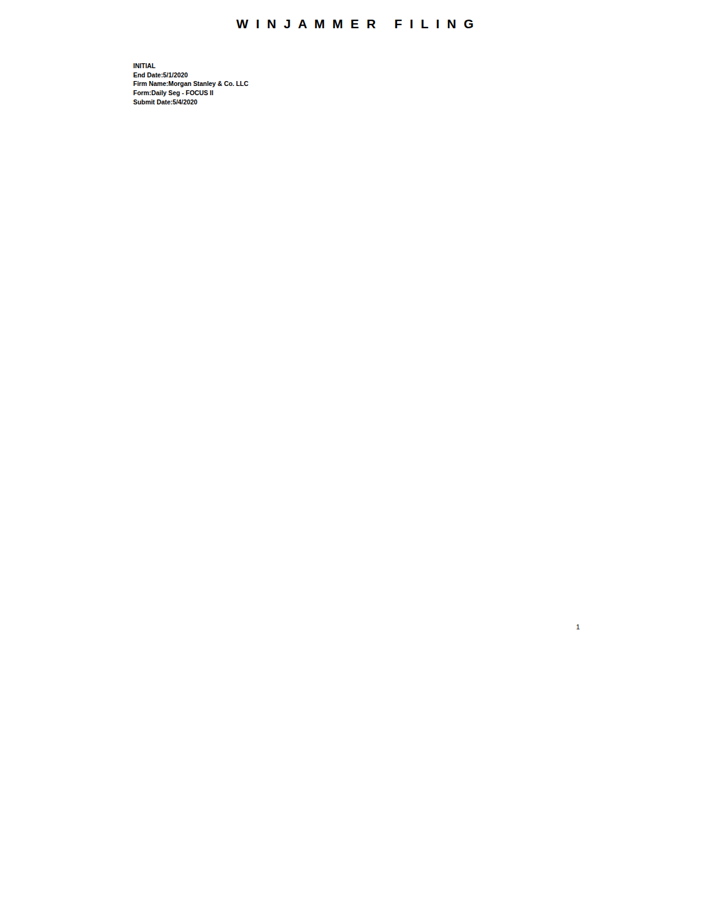W I N J A M M E R F I L I N G
INITIAL
End Date:5/1/2020
Firm Name:Morgan Stanley & Co. LLC
Form:Daily Seg - FOCUS II
Submit Date:5/4/2020
1